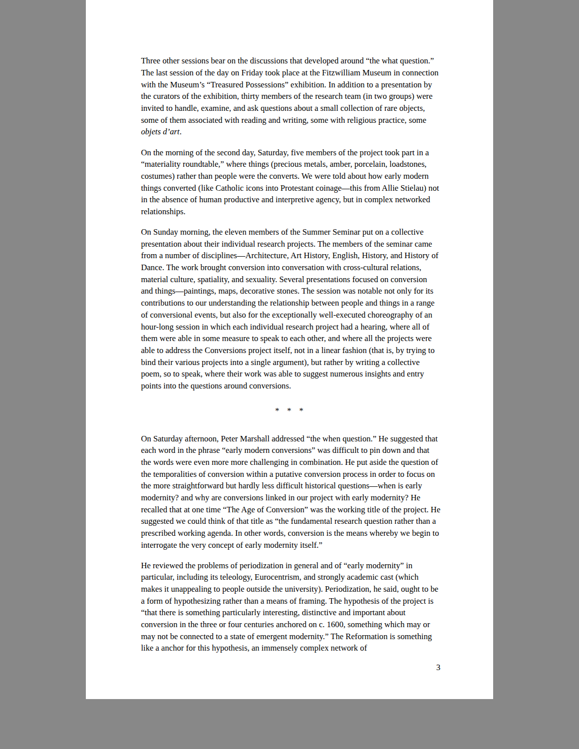Three other sessions bear on the discussions that developed around “the what question.” The last session of the day on Friday took place at the Fitzwilliam Museum in connection with the Museum’s “Treasured Possessions” exhibition. In addition to a presentation by the curators of the exhibition, thirty members of the research team (in two groups) were invited to handle, examine, and ask questions about a small collection of rare objects, some of them associated with reading and writing, some with religious practice, some objets d’art.
On the morning of the second day, Saturday, five members of the project took part in a “materiality roundtable,” where things (precious metals, amber, porcelain, loadstones, costumes) rather than people were the converts. We were told about how early modern things converted (like Catholic icons into Protestant coinage—this from Allie Stielau) not in the absence of human productive and interpretive agency, but in complex networked relationships.
On Sunday morning, the eleven members of the Summer Seminar put on a collective presentation about their individual research projects. The members of the seminar came from a number of disciplines—Architecture, Art History, English, History, and History of Dance. The work brought conversion into conversation with cross-cultural relations, material culture, spatiality, and sexuality. Several presentations focused on conversion and things—paintings, maps, decorative stones. The session was notable not only for its contributions to our understanding the relationship between people and things in a range of conversional events, but also for the exceptionally well-executed choreography of an hour-long session in which each individual research project had a hearing, where all of them were able in some measure to speak to each other, and where all the projects were able to address the Conversions project itself, not in a linear fashion (that is, by trying to bind their various projects into a single argument), but rather by writing a collective poem, so to speak, where their work was able to suggest numerous insights and entry points into the questions around conversions.
* * *
On Saturday afternoon, Peter Marshall addressed “the when question.” He suggested that each word in the phrase “early modern conversions” was difficult to pin down and that the words were even more more challenging in combination. He put aside the question of the temporalities of conversion within a putative conversion process in order to focus on the more straightforward but hardly less difficult historical questions—when is early modernity? and why are conversions linked in our project with early modernity? He recalled that at one time “The Age of Conversion” was the working title of the project. He suggested we could think of that title as “the fundamental research question rather than a prescribed working agenda. In other words, conversion is the means whereby we begin to interrogate the very concept of early modernity itself.”
He reviewed the problems of periodization in general and of “early modernity” in particular, including its teleology, Eurocentrism, and strongly academic cast (which makes it unappealing to people outside the university). Periodization, he said, ought to be a form of hypothesizing rather than a means of framing. The hypothesis of the project is “that there is something particularly interesting, distinctive and important about conversion in the three or four centuries anchored on c. 1600, something which may or may not be connected to a state of emergent modernity.” The Reformation is something like a anchor for this hypothesis, an immensely complex network of
3